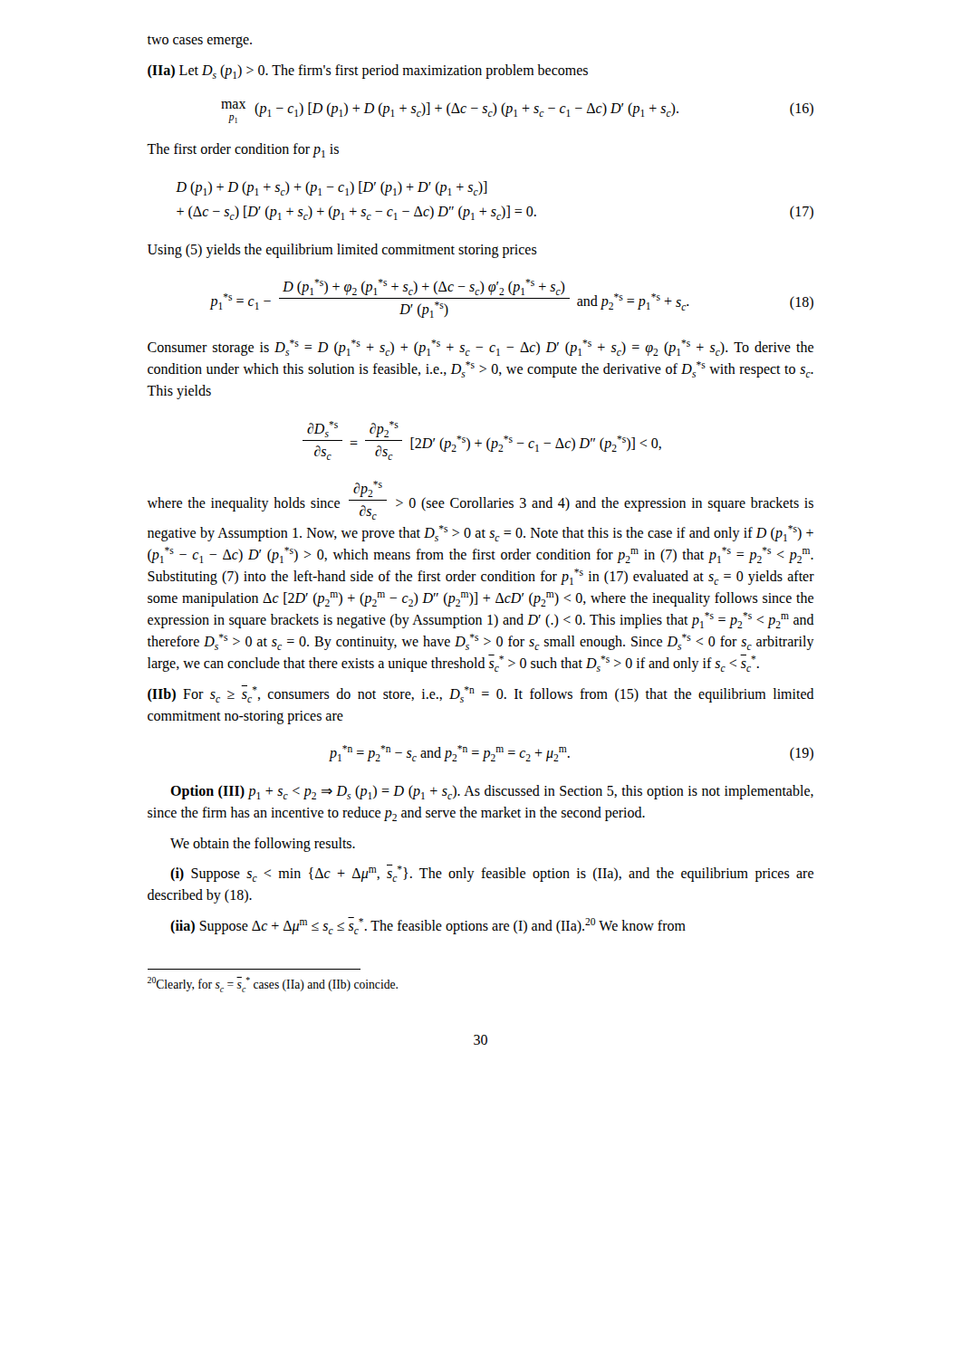two cases emerge.
(IIa) Let Ds (p1) > 0. The firm's first period maximization problem becomes
max p1 (p1 − c1) [D (p1) + D (p1 + sc)] + (Δc − sc) (p1 + sc − c1 − Δc) D′ (p1 + sc).
(16)
The first order condition for p1 is
D (p1) + D (p1 + sc) + (p1 − c1) [D′ (p1) + D′ (p1 + sc)]
+ (Δc − sc) [D′ (p1 + sc) + (p1 + sc − c1 − Δc) D″ (p1 + sc)] = 0.(17)
Using (5) yields the equilibrium limited commitment storing prices
p1*s = c1 − D (p1*s) + φ2 (p1*s + sc) + (Δc − sc) φ′2 (p1*s + sc) D′ (p1*s) and p2*s = p1*s + sc.
(18)
Consumer storage is Ds*s = D (p1*s + sc) + (p1*s + sc − c1 − Δc) D′ (p1*s + sc) = φ2 (p1*s + sc). To derive the condition under which this solution is feasible, i.e., Ds*s > 0, we compute the derivative of Ds*s with respect to sc. This yields
∂Ds*s ∂sc = ∂p2*s ∂sc [2D′ (p2*s) + (p2*s − c1 − Δc) D″ (p2*s)] < 0,
where the inequality holds since ∂p2*s∂sc > 0 (see Corollaries 3 and 4) and the expression in square brackets is negative by Assumption 1. Now, we prove that Ds*s > 0 at sc = 0. Note that this is the case if and only if D (p1*s) + (p1*s − c1 − Δc) D′ (p1*s) > 0, which means from the first order condition for p2m in (7) that p1*s = p2*s < p2m. Substituting (7) into the left-hand side of the first order condition for p1*s in (17) evaluated at sc = 0 yields after some manipulation Δc [2D′ (p2m) + (p2m − c2) D″ (p2m)] + ΔcD′ (p2m) < 0, where the inequality follows since the expression in square brackets is negative (by Assumption 1) and D′ (.) < 0. This implies that p1*s = p2*s < p2m and therefore Ds*s > 0 at sc = 0. By continuity, we have Ds*s > 0 for sc small enough. Since Ds*s < 0 for sc arbitrarily large, we can conclude that there exists a unique threshold sc* > 0 such that Ds*s > 0 if and only if sc < sc*.
(IIb) For sc ≥ sc*, consumers do not store, i.e., Ds*n = 0. It follows from (15) that the equilibrium limited commitment no-storing prices are
p1*n = p2*n − sc and p2*n = p2m = c2 + μ2m.
(19)
Option (III) p1 + sc < p2 ⇒ Ds (p1) = D (p1 + sc). As discussed in Section 5, this option is not implementable, since the firm has an incentive to reduce p2 and serve the market in the second period.
We obtain the following results.
(i) Suppose sc < min {Δc + Δμm, sc*}. The only feasible option is (IIa), and the equilibrium prices are described by (18).
(iia) Suppose Δc + Δμm ≤ sc ≤ sc*. The feasible options are (I) and (IIa).20 We know from
20Clearly, for sc = sc* cases (IIa) and (IIb) coincide.
30